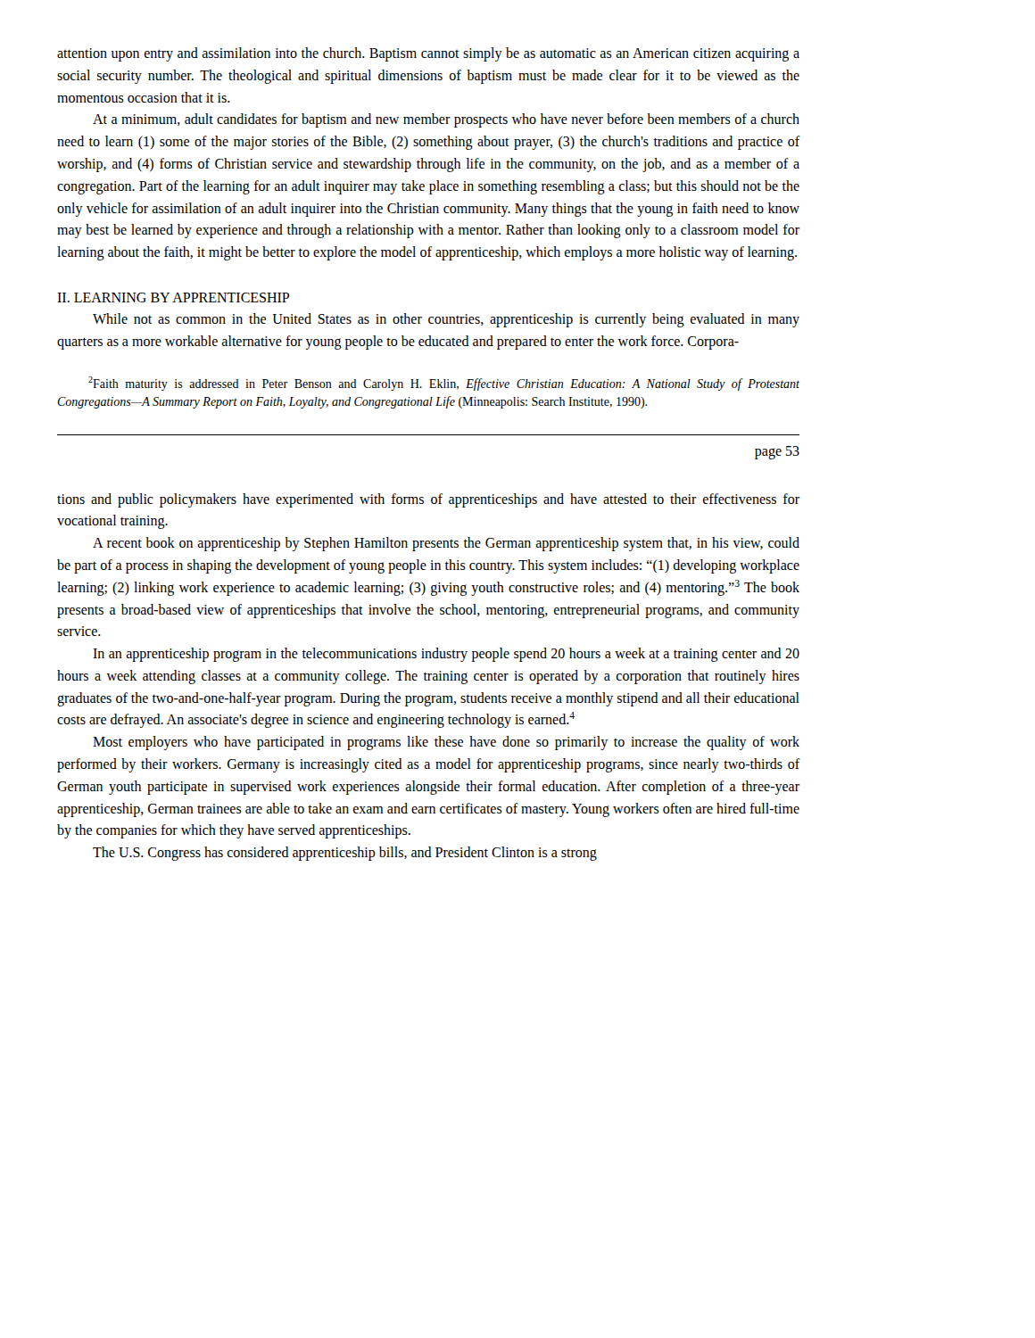attention upon entry and assimilation into the church. Baptism cannot simply be as automatic as an American citizen acquiring a social security number. The theological and spiritual dimensions of baptism must be made clear for it to be viewed as the momentous occasion that it is.
At a minimum, adult candidates for baptism and new member prospects who have never before been members of a church need to learn (1) some of the major stories of the Bible, (2) something about prayer, (3) the church's traditions and practice of worship, and (4) forms of Christian service and stewardship through life in the community, on the job, and as a member of a congregation. Part of the learning for an adult inquirer may take place in something resembling a class; but this should not be the only vehicle for assimilation of an adult inquirer into the Christian community. Many things that the young in faith need to know may best be learned by experience and through a relationship with a mentor. Rather than looking only to a classroom model for learning about the faith, it might be better to explore the model of apprenticeship, which employs a more holistic way of learning.
II. Learning by Apprenticeship
While not as common in the United States as in other countries, apprenticeship is currently being evaluated in many quarters as a more workable alternative for young people to be educated and prepared to enter the work force. Corpora-
2Faith maturity is addressed in Peter Benson and Carolyn H. Eklin, Effective Christian Education: A National Study of Protestant Congregations—A Summary Report on Faith, Loyalty, and Congregational Life (Minneapolis: Search Institute, 1990).
page 53
tions and public policymakers have experimented with forms of apprenticeships and have attested to their effectiveness for vocational training.
A recent book on apprenticeship by Stephen Hamilton presents the German apprenticeship system that, in his view, could be part of a process in shaping the development of young people in this country. This system includes: “(1) developing workplace learning; (2) linking work experience to academic learning; (3) giving youth constructive roles; and (4) mentoring.”3 The book presents a broad-based view of apprenticeships that involve the school, mentoring, entrepreneurial programs, and community service.
In an apprenticeship program in the telecommunications industry people spend 20 hours a week at a training center and 20 hours a week attending classes at a community college. The training center is operated by a corporation that routinely hires graduates of the two-and-one-half-year program. During the program, students receive a monthly stipend and all their educational costs are defrayed. An associate's degree in science and engineering technology is earned.4
Most employers who have participated in programs like these have done so primarily to increase the quality of work performed by their workers. Germany is increasingly cited as a model for apprenticeship programs, since nearly two-thirds of German youth participate in supervised work experiences alongside their formal education. After completion of a three-year apprenticeship, German trainees are able to take an exam and earn certificates of mastery. Young workers often are hired full-time by the companies for which they have served apprenticeships.
The U.S. Congress has considered apprenticeship bills, and President Clinton is a strong